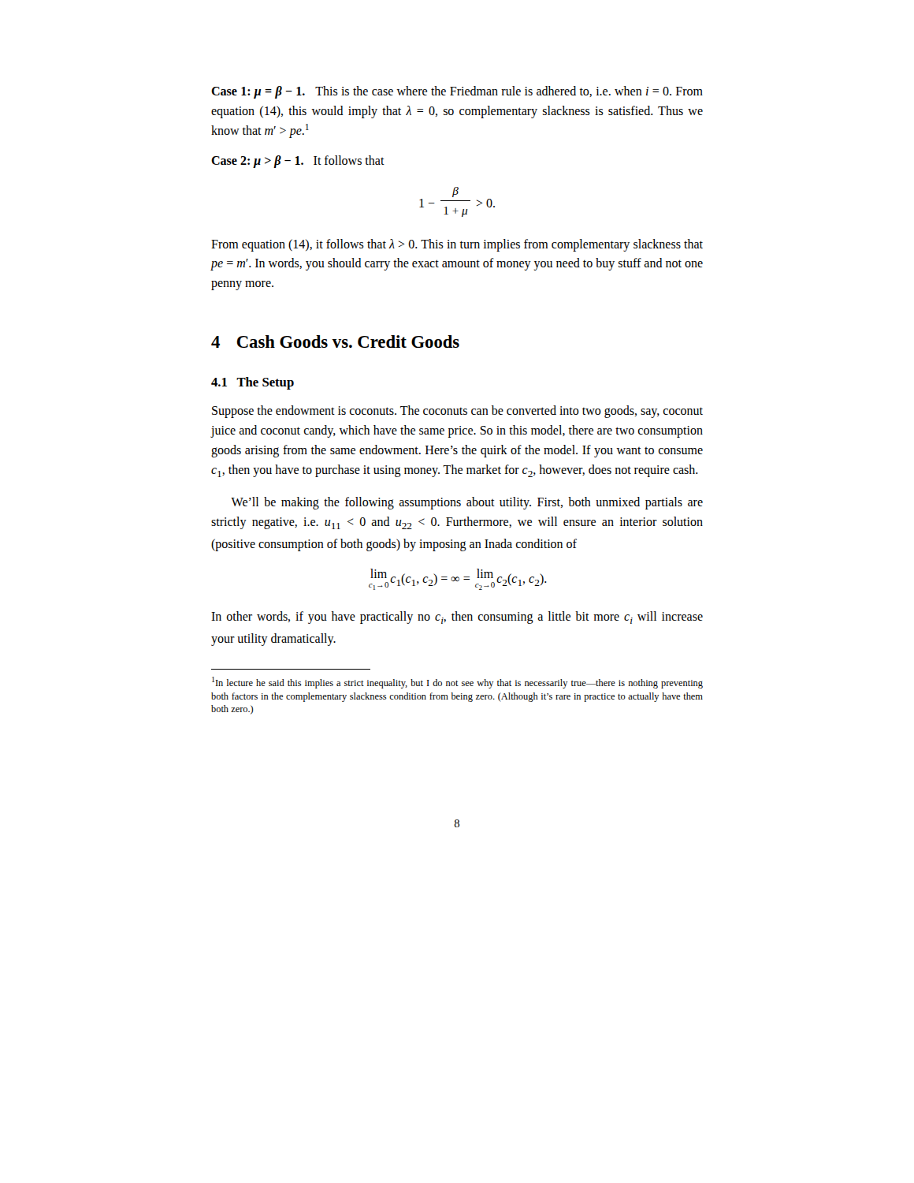Case 1: μ = β − 1. This is the case where the Friedman rule is adhered to, i.e. when i = 0. From equation (14), this would imply that λ = 0, so complementary slackness is satisfied. Thus we know that m′ > pe.1
Case 2: μ > β − 1. It follows that
1 − β 1 + μ > 0.
From equation (14), it follows that λ > 0. This in turn implies from complementary slackness that pe = m′. In words, you should carry the exact amount of money you need to buy stuff and not one penny more.
4 Cash Goods vs. Credit Goods
4.1 The Setup
Suppose the endowment is coconuts. The coconuts can be converted into two goods, say, coconut juice and coconut candy, which have the same price. So in this model, there are two consumption goods arising from the same endowment. Here’s the quirk of the model. If you want to consume c1, then you have to purchase it using money. The market for c2, however, does not require cash.
We’ll be making the following assumptions about utility. First, both unmixed partials are strictly negative, i.e. u11 < 0 and u22 < 0. Furthermore, we will ensure an interior solution (positive consumption of both goods) by imposing an Inada condition of
lim c1→0 c1(c1, c2) = ∞ = lim c2→0 c2(c1, c2).
In other words, if you have practically no ci, then consuming a little bit more ci will increase your utility dramatically.
1In lecture he said this implies a strict inequality, but I do not see why that is necessarily true—there is nothing preventing both factors in the complementary slackness condition from being zero. (Although it’s rare in practice to actually have them both zero.)
8